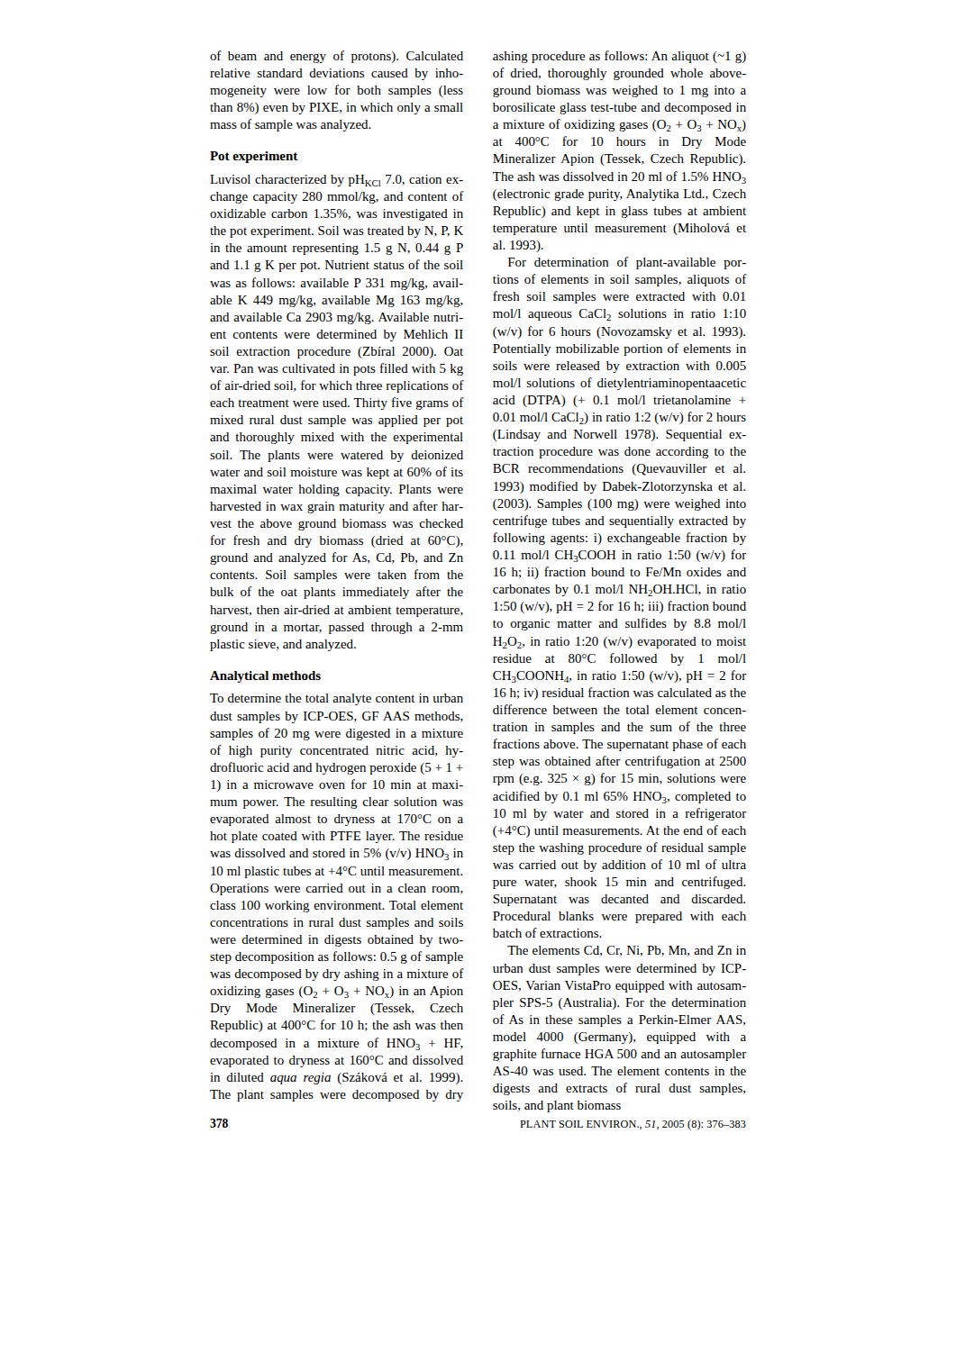of beam and energy of protons). Calculated relative standard deviations caused by inhomogeneity were low for both samples (less than 8%) even by PIXE, in which only a small mass of sample was analyzed.
Pot experiment
Luvisol characterized by pHKCl 7.0, cation exchange capacity 280 mmol/kg, and content of oxidizable carbon 1.35%, was investigated in the pot experiment. Soil was treated by N, P, K in the amount representing 1.5 g N, 0.44 g P and 1.1 g K per pot. Nutrient status of the soil was as follows: available P 331 mg/kg, available K 449 mg/kg, available Mg 163 mg/kg, and available Ca 2903 mg/kg. Available nutrient contents were determined by Mehlich II soil extraction procedure (Zbíral 2000). Oat var. Pan was cultivated in pots filled with 5 kg of air-dried soil, for which three replications of each treatment were used. Thirty five grams of mixed rural dust sample was applied per pot and thoroughly mixed with the experimental soil. The plants were watered by deionized water and soil moisture was kept at 60% of its maximal water holding capacity. Plants were harvested in wax grain maturity and after harvest the above ground biomass was checked for fresh and dry biomass (dried at 60°C), ground and analyzed for As, Cd, Pb, and Zn contents. Soil samples were taken from the bulk of the oat plants immediately after the harvest, then air-dried at ambient temperature, ground in a mortar, passed through a 2-mm plastic sieve, and analyzed.
Analytical methods
To determine the total analyte content in urban dust samples by ICP-OES, GF AAS methods, samples of 20 mg were digested in a mixture of high purity concentrated nitric acid, hydrofluoric acid and hydrogen peroxide (5 + 1 + 1) in a microwave oven for 10 min at maximum power. The resulting clear solution was evaporated almost to dryness at 170°C on a hot plate coated with PTFE layer. The residue was dissolved and stored in 5% (v/v) HNO3 in 10 ml plastic tubes at +4°C until measurement. Operations were carried out in a clean room, class 100 working environment. Total element concentrations in rural dust samples and soils were determined in digests obtained by two-step decomposition as follows: 0.5 g of sample was decomposed by dry ashing in a mixture of oxidizing gases (O2 + O3 + NOx) in an Apion Dry Mode Mineralizer (Tessek, Czech Republic) at 400°C for 10 h; the ash was then decomposed in a mixture of HNO3 + HF, evaporated to dryness at 160°C and dissolved in diluted aqua regia (Száková et al. 1999). The plant samples were decomposed by dry ashing procedure as follows: An aliquot (~1 g) of dried, thoroughly grounded whole aboveground biomass was weighed to 1 mg into a borosilicate glass test-tube and decomposed in a mixture of oxidizing gases (O2 + O3 + NOx) at 400°C for 10 hours in Dry Mode Mineralizer Apion (Tessek, Czech Republic). The ash was dissolved in 20 ml of 1.5% HNO3 (electronic grade purity, Analytika Ltd., Czech Republic) and kept in glass tubes at ambient temperature until measurement (Miholová et al. 1993).
For determination of plant-available portions of elements in soil samples, aliquots of fresh soil samples were extracted with 0.01 mol/l aqueous CaCl2 solutions in ratio 1:10 (w/v) for 6 hours (Novozamsky et al. 1993). Potentially mobilizable portion of elements in soils were released by extraction with 0.005 mol/l solutions of dietylentriaminopentaacetic acid (DTPA) (+ 0.1 mol/l trietanolamine + 0.01 mol/l CaCl2) in ratio 1:2 (w/v) for 2 hours (Lindsay and Norwell 1978). Sequential extraction procedure was done according to the BCR recommendations (Quevauviller et al. 1993) modified by Dabek-Zlotorzynska et al. (2003). Samples (100 mg) were weighed into centrifuge tubes and sequentially extracted by following agents: i) exchangeable fraction by 0.11 mol/l CH3COOH in ratio 1:50 (w/v) for 16 h; ii) fraction bound to Fe/Mn oxides and carbonates by 0.1 mol/l NH2OH.HCl, in ratio 1:50 (w/v), pH = 2 for 16 h; iii) fraction bound to organic matter and sulfides by 8.8 mol/l H2O2, in ratio 1:20 (w/v) evaporated to moist residue at 80°C followed by 1 mol/l CH3COONH4, in ratio 1:50 (w/v), pH = 2 for 16 h; iv) residual fraction was calculated as the difference between the total element concentration in samples and the sum of the three fractions above. The supernatant phase of each step was obtained after centrifugation at 2500 rpm (e.g. 325 × g) for 15 min, solutions were acidified by 0.1 ml 65% HNO3, completed to 10 ml by water and stored in a refrigerator (+4°C) until measurements. At the end of each step the washing procedure of residual sample was carried out by addition of 10 ml of ultra pure water, shook 15 min and centrifuged. Supernatant was decanted and discarded. Procedural blanks were prepared with each batch of extractions.
The elements Cd, Cr, Ni, Pb, Mn, and Zn in urban dust samples were determined by ICP-OES, Varian VistaPro equipped with autosampler SPS-5 (Australia). For the determination of As in these samples a Perkin-Elmer AAS, model 4000 (Germany), equipped with a graphite furnace HGA 500 and an autosampler AS-40 was used. The element contents in the digests and extracts of rural dust samples, soils, and plant biomass
378
PLANT SOIL ENVIRON., 51, 2005 (8): 376–383